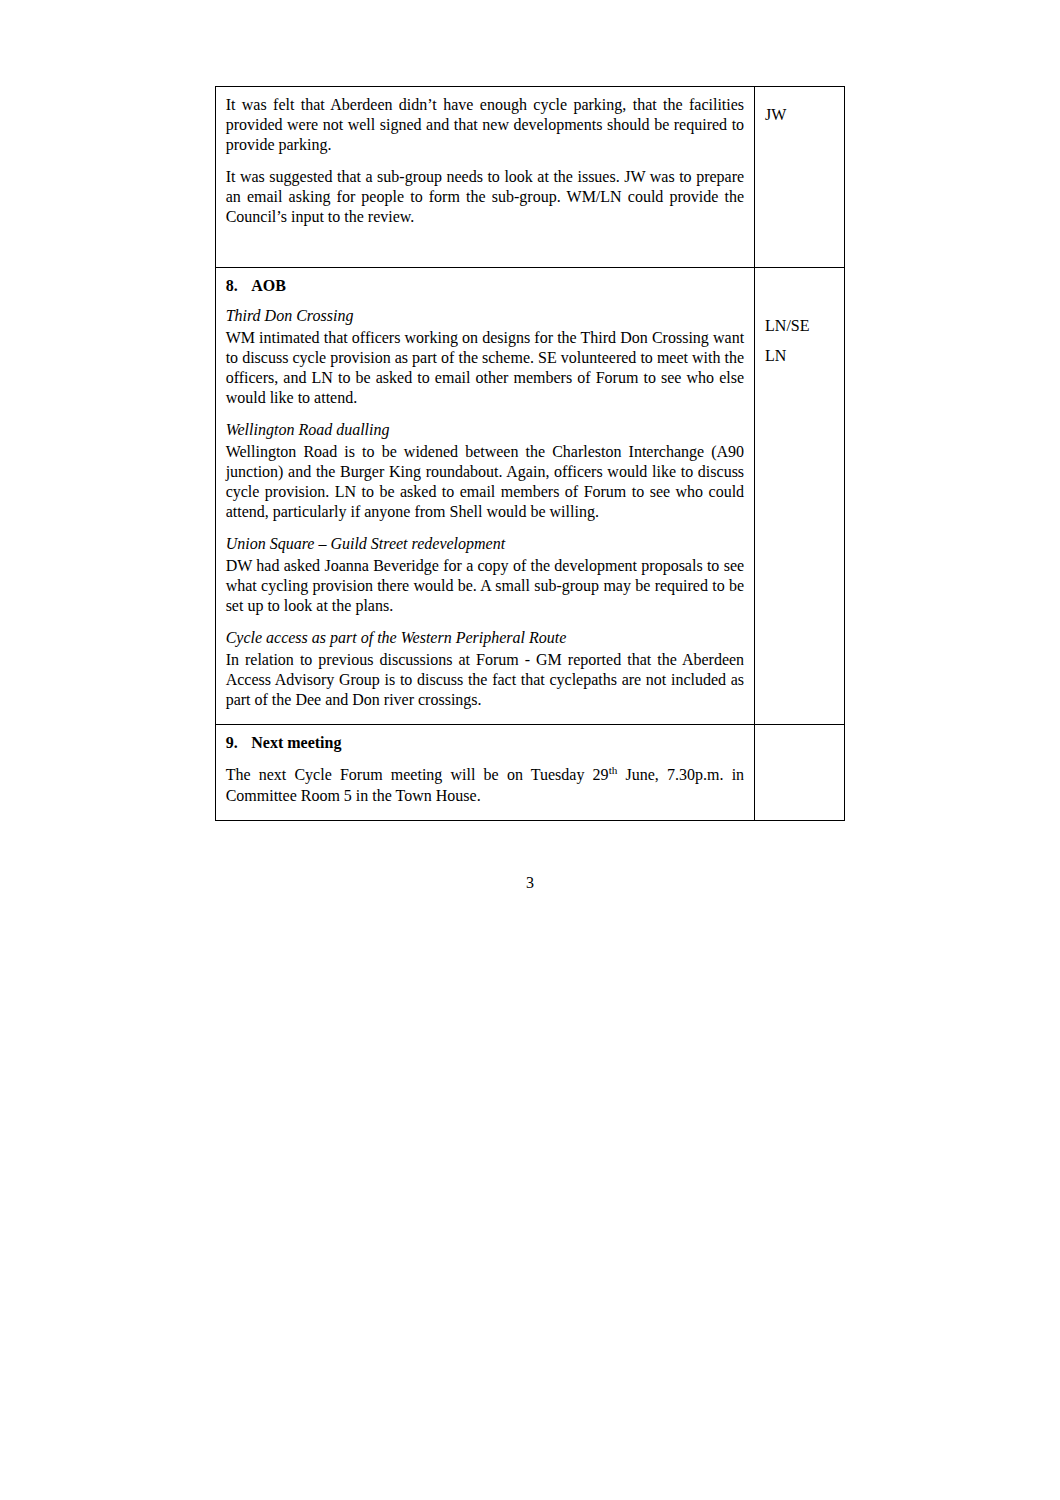| It was felt that Aberdeen didn’t have enough cycle parking, that the facilities provided were not well signed and that new developments should be required to provide parking. It was suggested that a sub-group needs to look at the issues. JW was to prepare an email asking for people to form the sub-group. WM/LN could provide the Council’s input to the review. | JW |
| 8. AOB Third Don Crossing WM intimated that officers working on designs for the Third Don Crossing want to discuss cycle provision as part of the scheme. SE volunteered to meet with the officers, and LN to be asked to email other members of Forum to see who else would like to attend. Wellington Road dualling Wellington Road is to be widened between the Charleston Interchange (A90 junction) and the Burger King roundabout. Again, officers would like to discuss cycle provision. LN to be asked to email members of Forum to see who could attend, particularly if anyone from Shell would be willing. Union Square – Guild Street redevelopment DW had asked Joanna Beveridge for a copy of the development proposals to see what cycling provision there would be. A small sub-group may be required to be set up to look at the plans. Cycle access as part of the Western Peripheral Route In relation to previous discussions at Forum - GM reported that the Aberdeen Access Advisory Group is to discuss the fact that cyclepaths are not included as part of the Dee and Don river crossings. | LN/SE LN |
| 9. Next meeting The next Cycle Forum meeting will be on Tuesday 29 th June, 7.30p.m. in Committee Room 5 in the Town House. | |
3